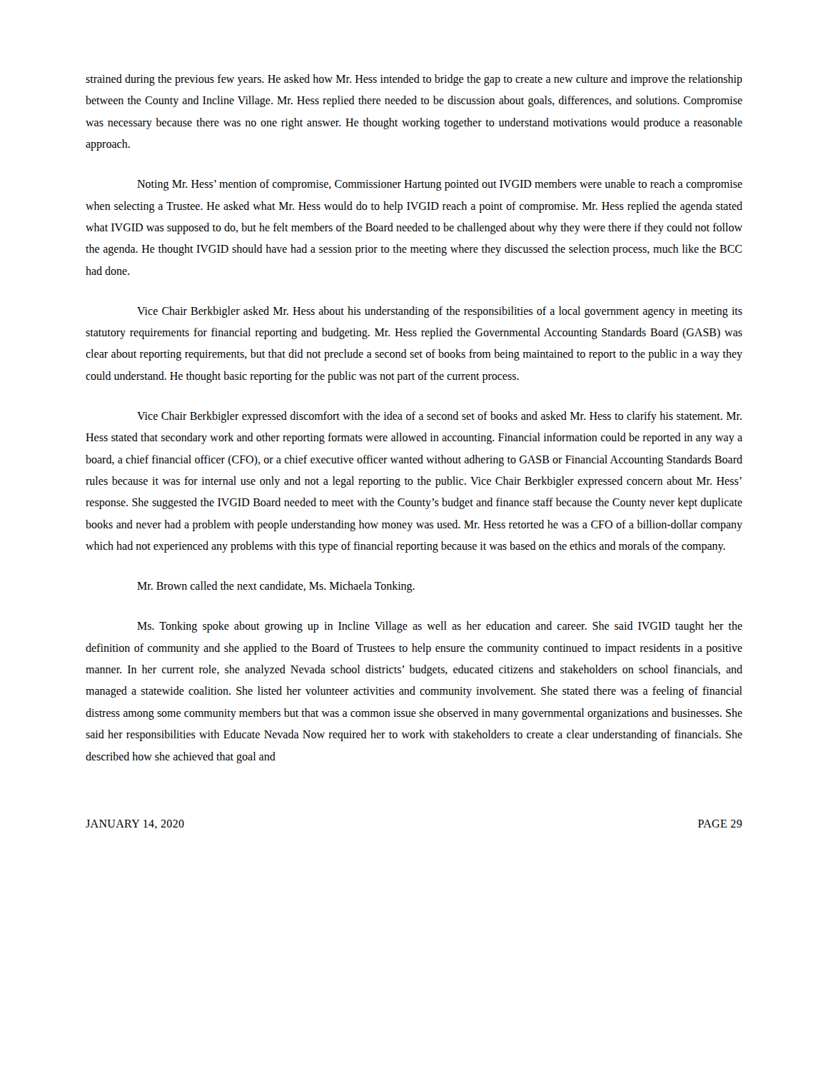strained during the previous few years. He asked how Mr. Hess intended to bridge the gap to create a new culture and improve the relationship between the County and Incline Village. Mr. Hess replied there needed to be discussion about goals, differences, and solutions. Compromise was necessary because there was no one right answer. He thought working together to understand motivations would produce a reasonable approach.
Noting Mr. Hess’ mention of compromise, Commissioner Hartung pointed out IVGID members were unable to reach a compromise when selecting a Trustee. He asked what Mr. Hess would do to help IVGID reach a point of compromise. Mr. Hess replied the agenda stated what IVGID was supposed to do, but he felt members of the Board needed to be challenged about why they were there if they could not follow the agenda. He thought IVGID should have had a session prior to the meeting where they discussed the selection process, much like the BCC had done.
Vice Chair Berkbigler asked Mr. Hess about his understanding of the responsibilities of a local government agency in meeting its statutory requirements for financial reporting and budgeting. Mr. Hess replied the Governmental Accounting Standards Board (GASB) was clear about reporting requirements, but that did not preclude a second set of books from being maintained to report to the public in a way they could understand. He thought basic reporting for the public was not part of the current process.
Vice Chair Berkbigler expressed discomfort with the idea of a second set of books and asked Mr. Hess to clarify his statement. Mr. Hess stated that secondary work and other reporting formats were allowed in accounting. Financial information could be reported in any way a board, a chief financial officer (CFO), or a chief executive officer wanted without adhering to GASB or Financial Accounting Standards Board rules because it was for internal use only and not a legal reporting to the public. Vice Chair Berkbigler expressed concern about Mr. Hess’ response. She suggested the IVGID Board needed to meet with the County’s budget and finance staff because the County never kept duplicate books and never had a problem with people understanding how money was used. Mr. Hess retorted he was a CFO of a billion-dollar company which had not experienced any problems with this type of financial reporting because it was based on the ethics and morals of the company.
Mr. Brown called the next candidate, Ms. Michaela Tonking.
Ms. Tonking spoke about growing up in Incline Village as well as her education and career. She said IVGID taught her the definition of community and she applied to the Board of Trustees to help ensure the community continued to impact residents in a positive manner. In her current role, she analyzed Nevada school districts’ budgets, educated citizens and stakeholders on school financials, and managed a statewide coalition. She listed her volunteer activities and community involvement. She stated there was a feeling of financial distress among some community members but that was a common issue she observed in many governmental organizations and businesses. She said her responsibilities with Educate Nevada Now required her to work with stakeholders to create a clear understanding of financials. She described how she achieved that goal and
JANUARY 14, 2020 PAGE 29